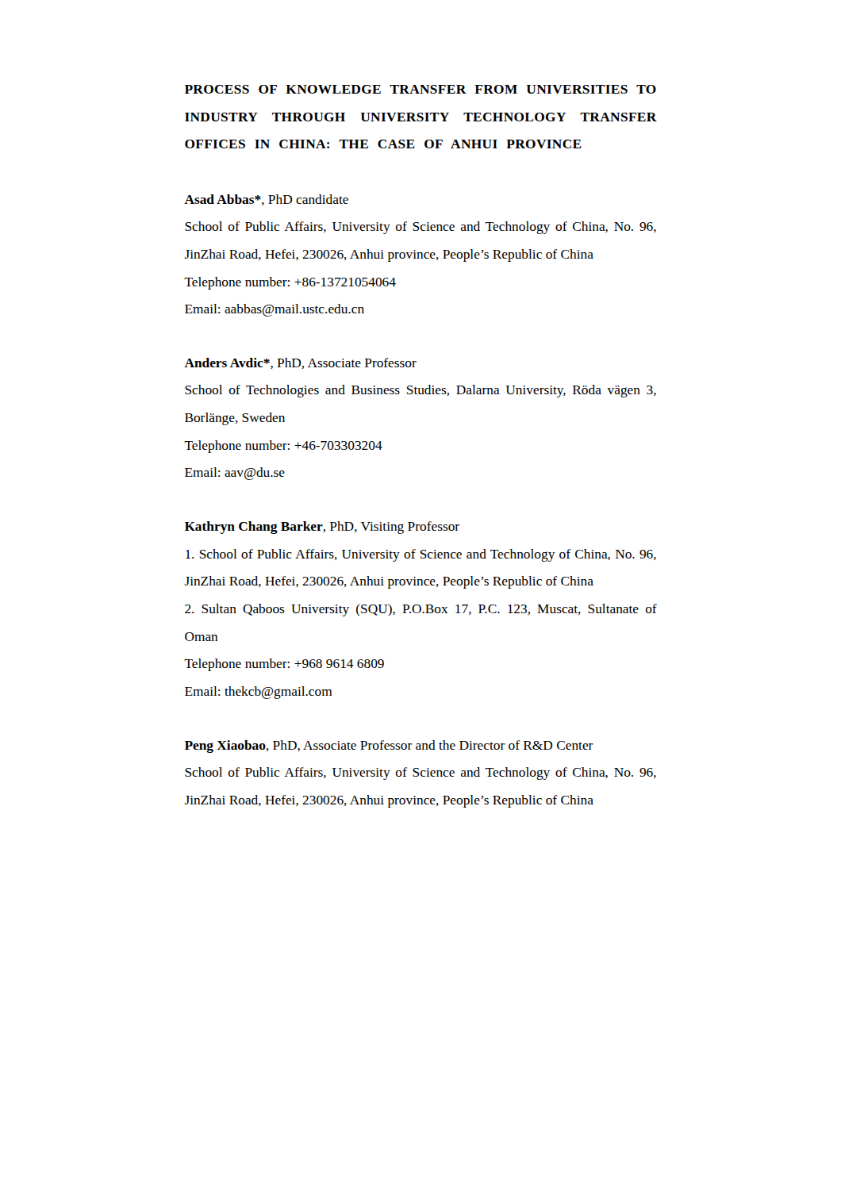Process of knowledge transfer from universities to industry through university technology transfer offices in China: the case of Anhui province
Asad Abbas*, PhD candidate
School of Public Affairs, University of Science and Technology of China, No. 96, JinZhai Road, Hefei, 230026, Anhui province, People’s Republic of China
Telephone number: +86-13721054064
Email: aabbas@mail.ustc.edu.cn
Anders Avdic*, PhD, Associate Professor
School of Technologies and Business Studies, Dalarna University, Röda vägen 3, Borlänge, Sweden
Telephone number: +46-703303204
Email: aav@du.se
Kathryn Chang Barker, PhD, Visiting Professor
1. School of Public Affairs, University of Science and Technology of China, No. 96, JinZhai Road, Hefei, 230026, Anhui province, People’s Republic of China
2. Sultan Qaboos University (SQU), P.O.Box 17, P.C. 123, Muscat, Sultanate of Oman
Telephone number: +968 9614 6809
Email: thekcb@gmail.com
Peng Xiaobao, PhD, Associate Professor and the Director of R&D Center
School of Public Affairs, University of Science and Technology of China, No. 96, JinZhai Road, Hefei, 230026, Anhui province, People’s Republic of China